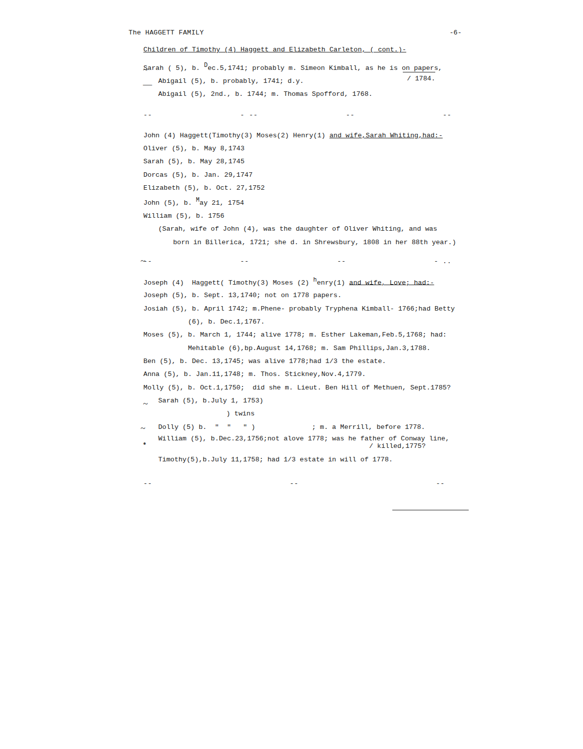The HAGGETT FAMILY -6-
Children of Timothy (4) Haggett and Elizabeth Carleton, ( cont.)-
~
Sarah ( 5), b. Dec.5,1741; probably m. Simeon Kimball, as he is on papers,
/ 1784.
—
Abigail (5), b. probably, 1741; d.y.
Abigail (5), 2nd., b. 1744; m. Thomas Spofford, 1768.
-- - -- -- --
John (4) Haggett(Timothy(3) Moses(2) Henry(1) and wife,Sarah Whiting,had:-
Oliver (5), b. May 8,1743
Sarah (5), b. May 28,1745
Dorcas (5), b. Jan. 29,1747
Elizabeth (5), b. Oct. 27,1752
John (5), b. May 21, 1754
William (5), b. 1756
(Sarah, wife of John (4), was the daughter of Oliver Whiting, and was
born in Billerica, 1721; she d. in Shrewsbury, 1808 in her 88th year.)
~
-- -- -- - ..
Joseph (4) Haggett( Timothy(3) Moses (2) henry(1) and wife, Love; had:-
Joseph (5), b. Sept. 13,1740; not on 1778 papers.
Josiah (5), b. April 1742; m.Phene- probably Tryphena Kimball- 1766;had Betty
(6), b. Dec.1,1767.
Moses (5), b. March 1, 1744; alive 1778; m. Esther Lakeman,Feb.5,1768; had:
Mehitable (6),bp.August 14,1768; m. Sam Phillips,Jan.3,1788.
Ben (5), b. Dec. 13,1745; was alive 1778;had 1/3 the estate.
Anna (5), b. Jan.11,1748; m. Thos. Stickney,Nov.4,1779.
Molly (5), b. Oct.1,1750; did she m. Lieut. Ben Hill of Methuen, Sept.1785?
~
Sarah (5), b.July 1, 1753)
) twins
~
Dolly (5) b. " " " ) ; m. a Merrill, before 1778.
•
William (5), b.Dec.23,1756;not alove 1778; was he father of Conway line,
/ killed,1775?
Timothy(5),b.July 11,1758; had 1/3 estate in will of 1778.
-- -- --